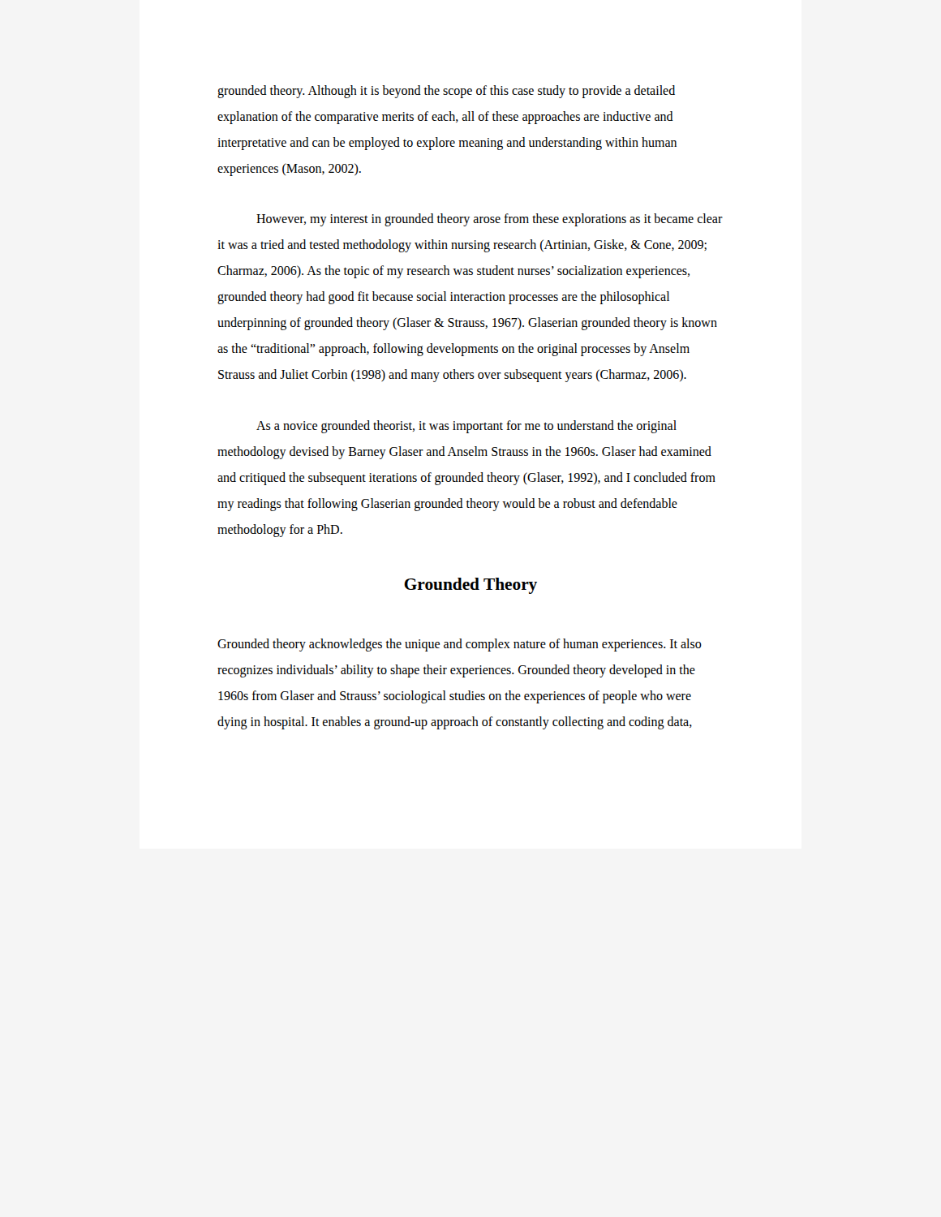grounded theory. Although it is beyond the scope of this case study to provide a detailed explanation of the comparative merits of each, all of these approaches are inductive and interpretative and can be employed to explore meaning and understanding within human experiences (Mason, 2002).
However, my interest in grounded theory arose from these explorations as it became clear it was a tried and tested methodology within nursing research (Artinian, Giske, & Cone, 2009; Charmaz, 2006). As the topic of my research was student nurses’ socialization experiences, grounded theory had good fit because social interaction processes are the philosophical underpinning of grounded theory (Glaser & Strauss, 1967). Glaserian grounded theory is known as the “traditional” approach, following developments on the original processes by Anselm Strauss and Juliet Corbin (1998) and many others over subsequent years (Charmaz, 2006).
As a novice grounded theorist, it was important for me to understand the original methodology devised by Barney Glaser and Anselm Strauss in the 1960s. Glaser had examined and critiqued the subsequent iterations of grounded theory (Glaser, 1992), and I concluded from my readings that following Glaserian grounded theory would be a robust and defendable methodology for a PhD.
Grounded Theory
Grounded theory acknowledges the unique and complex nature of human experiences. It also recognizes individuals’ ability to shape their experiences. Grounded theory developed in the 1960s from Glaser and Strauss’ sociological studies on the experiences of people who were dying in hospital. It enables a ground-up approach of constantly collecting and coding data,